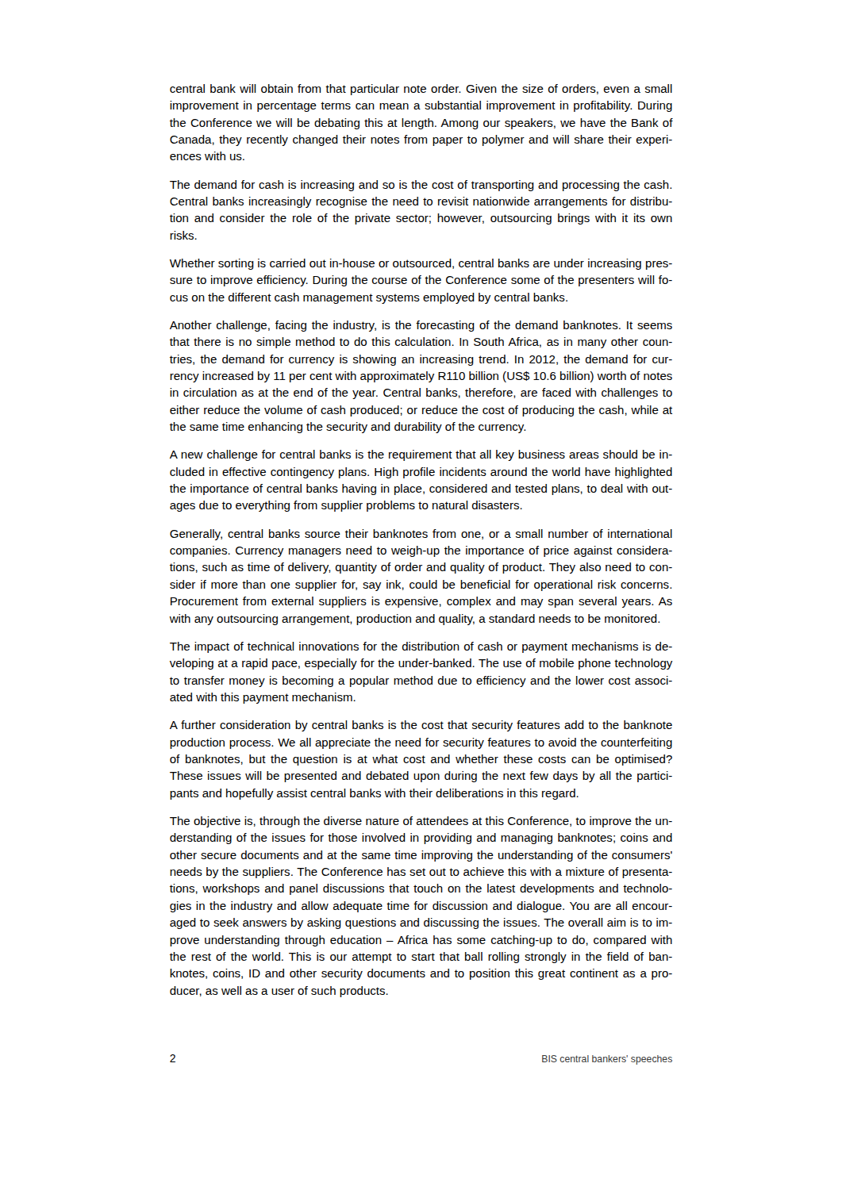central bank will obtain from that particular note order. Given the size of orders, even a small improvement in percentage terms can mean a substantial improvement in profitability. During the Conference we will be debating this at length. Among our speakers, we have the Bank of Canada, they recently changed their notes from paper to polymer and will share their experiences with us.
The demand for cash is increasing and so is the cost of transporting and processing the cash. Central banks increasingly recognise the need to revisit nationwide arrangements for distribution and consider the role of the private sector; however, outsourcing brings with it its own risks.
Whether sorting is carried out in-house or outsourced, central banks are under increasing pressure to improve efficiency. During the course of the Conference some of the presenters will focus on the different cash management systems employed by central banks.
Another challenge, facing the industry, is the forecasting of the demand banknotes. It seems that there is no simple method to do this calculation. In South Africa, as in many other countries, the demand for currency is showing an increasing trend. In 2012, the demand for currency increased by 11 per cent with approximately R110 billion (US$ 10.6 billion) worth of notes in circulation as at the end of the year. Central banks, therefore, are faced with challenges to either reduce the volume of cash produced; or reduce the cost of producing the cash, while at the same time enhancing the security and durability of the currency.
A new challenge for central banks is the requirement that all key business areas should be included in effective contingency plans. High profile incidents around the world have highlighted the importance of central banks having in place, considered and tested plans, to deal with outages due to everything from supplier problems to natural disasters.
Generally, central banks source their banknotes from one, or a small number of international companies. Currency managers need to weigh-up the importance of price against considerations, such as time of delivery, quantity of order and quality of product. They also need to consider if more than one supplier for, say ink, could be beneficial for operational risk concerns. Procurement from external suppliers is expensive, complex and may span several years. As with any outsourcing arrangement, production and quality, a standard needs to be monitored.
The impact of technical innovations for the distribution of cash or payment mechanisms is developing at a rapid pace, especially for the under-banked. The use of mobile phone technology to transfer money is becoming a popular method due to efficiency and the lower cost associated with this payment mechanism.
A further consideration by central banks is the cost that security features add to the banknote production process. We all appreciate the need for security features to avoid the counterfeiting of banknotes, but the question is at what cost and whether these costs can be optimised? These issues will be presented and debated upon during the next few days by all the participants and hopefully assist central banks with their deliberations in this regard.
The objective is, through the diverse nature of attendees at this Conference, to improve the understanding of the issues for those involved in providing and managing banknotes; coins and other secure documents and at the same time improving the understanding of the consumers' needs by the suppliers. The Conference has set out to achieve this with a mixture of presentations, workshops and panel discussions that touch on the latest developments and technologies in the industry and allow adequate time for discussion and dialogue. You are all encouraged to seek answers by asking questions and discussing the issues. The overall aim is to improve understanding through education – Africa has some catching-up to do, compared with the rest of the world. This is our attempt to start that ball rolling strongly in the field of banknotes, coins, ID and other security documents and to position this great continent as a producer, as well as a user of such products.
2 BIS central bankers' speeches